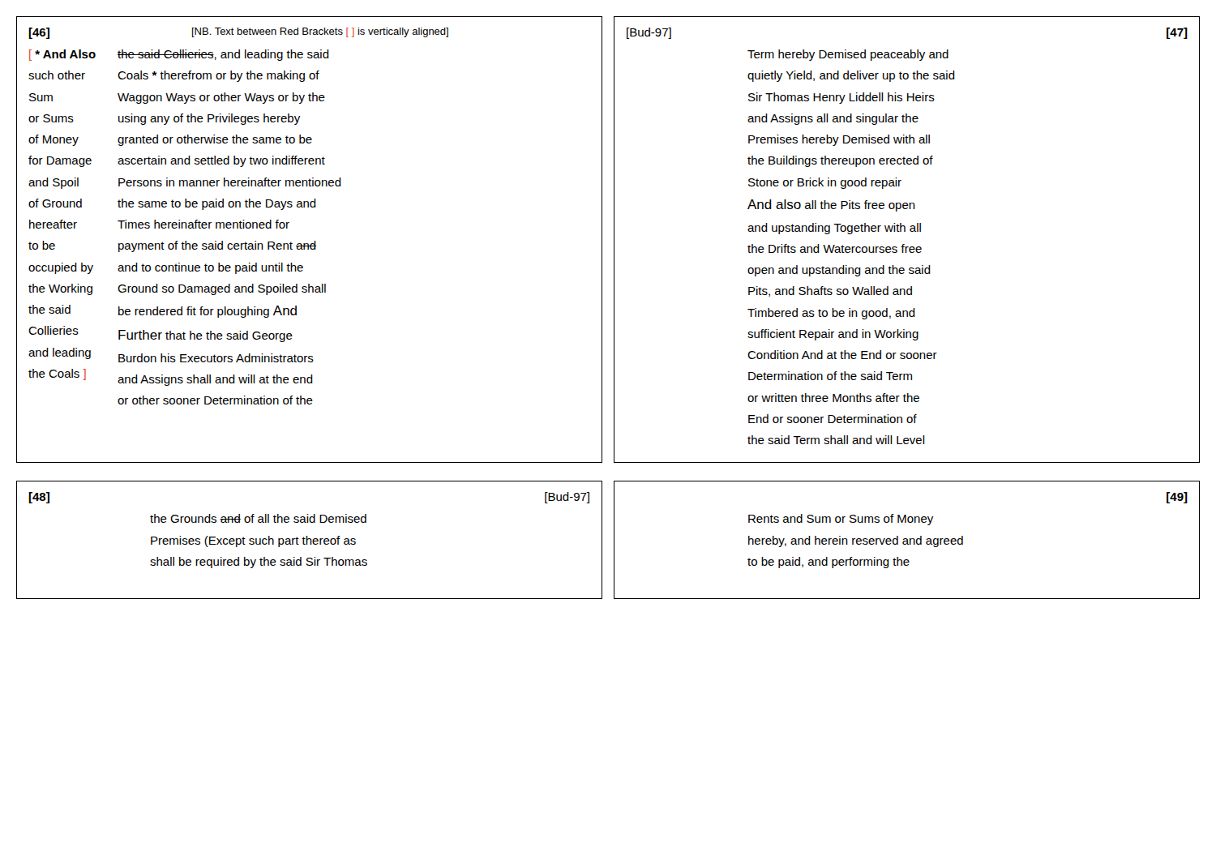[46] [NB. Text between Red Brackets [ ] is vertically aligned]
[ * And Also
such other
Sum
or Sums
of Money
for Damage
and Spoil
of Ground
hereafter
to be
occupied by
the Working
the said
Collieries
and leading
the Coals ]
the said Collieries, and leading the said
Coals * therefrom or by the making of
Waggon Ways or other Ways or by the
using any of the Privileges hereby
granted or otherwise the same to be
ascertain and settled by two indifferent
Persons in manner hereinafter mentioned
the same to be paid on the Days and
Times hereinafter mentioned for
payment of the said certain Rent and
and to continue to be paid until the
Ground so Damaged and Spoiled shall
be rendered fit for ploughing And
Further that he the said George
Burdon his Executors Administrators
and Assigns shall and will at the end
or other sooner Determination of the
[Bud-97] [47]
Term hereby Demised peaceably and
quietly Yield, and deliver up to the said
Sir Thomas Henry Liddell his Heirs
and Assigns all and singular the
Premises hereby Demised with all
the Buildings thereupon erected of
Stone or Brick in good repair
And also all the Pits free open
and upstanding Together with all
the Drifts and Watercourses free
open and upstanding and the said
Pits, and Shafts so Walled and
Timbered as to be in good, and
sufficient Repair and in Working
Condition And at the End or sooner
Determination of the said Term
or written three Months after the
End or sooner Determination of
the said Term shall and will Level
[48] [Bud-97]
the Grounds and of all the said Demised
Premises (Except such part thereof as
shall be required by the said Sir Thomas
[49]
Rents and Sum or Sums of Money
hereby, and herein reserved and agreed
to be paid, and performing the